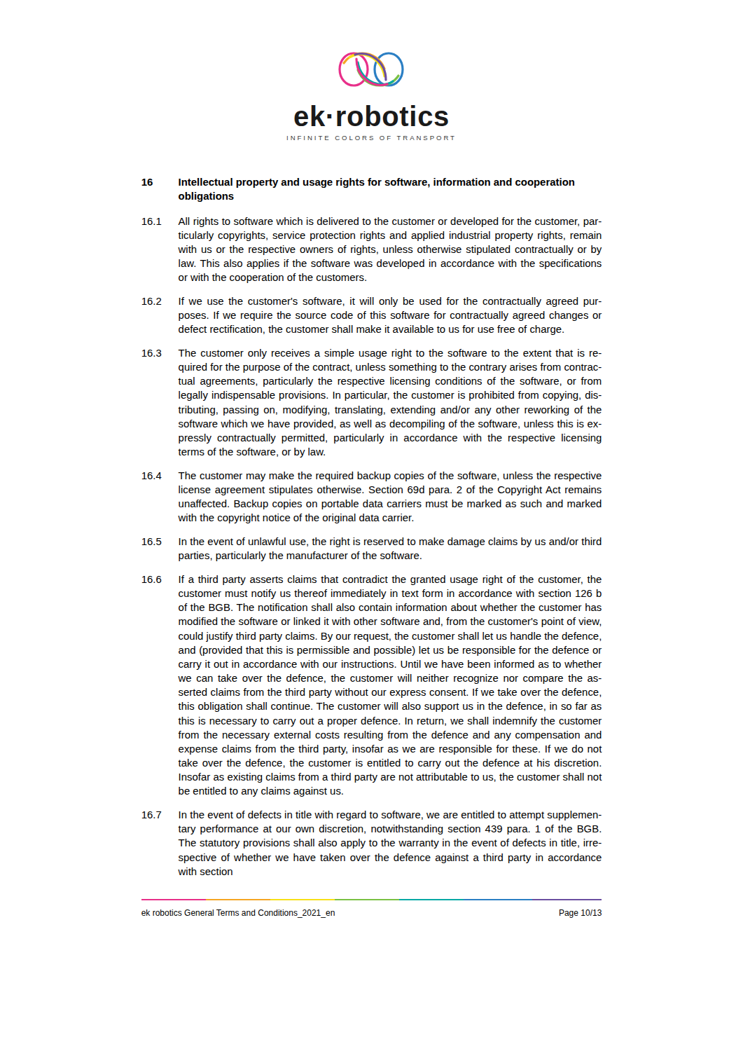ek·robotics
Infinite Colors of Transport
16 Intellectual property and usage rights for software, information and cooperation obligations
16.1
All rights to software which is delivered to the customer or developed for the customer, particularly copyrights, service protection rights and applied industrial property rights, remain with us or the respective owners of rights, unless otherwise stipulated contractually or by law. This also applies if the software was developed in accordance with the specifications or with the cooperation of the customers.
16.2
If we use the customer's software, it will only be used for the contractually agreed purposes. If we require the source code of this software for contractually agreed changes or defect rectification, the customer shall make it available to us for use free of charge.
16.3
The customer only receives a simple usage right to the software to the extent that is required for the purpose of the contract, unless something to the contrary arises from contractual agreements, particularly the respective licensing conditions of the software, or from legally indispensable provisions. In particular, the customer is prohibited from copying, distributing, passing on, modifying, translating, extending and/or any other reworking of the software which we have provided, as well as decompiling of the software, unless this is expressly contractually permitted, particularly in accordance with the respective licensing terms of the software, or by law.
16.4
The customer may make the required backup copies of the software, unless the respective license agreement stipulates otherwise. Section 69d para. 2 of the Copyright Act remains unaffected. Backup copies on portable data carriers must be marked as such and marked with the copyright notice of the original data carrier.
16.5
In the event of unlawful use, the right is reserved to make damage claims by us and/or third parties, particularly the manufacturer of the software.
16.6
If a third party asserts claims that contradict the granted usage right of the customer, the customer must notify us thereof immediately in text form in accordance with section 126 b of the BGB. The notification shall also contain information about whether the customer has modified the software or linked it with other software and, from the customer's point of view, could justify third party claims. By our request, the customer shall let us handle the defence, and (provided that this is permissible and possible) let us be responsible for the defence or carry it out in accordance with our instructions. Until we have been informed as to whether we can take over the defence, the customer will neither recognize nor compare the asserted claims from the third party without our express consent. If we take over the defence, this obligation shall continue. The customer will also support us in the defence, in so far as this is necessary to carry out a proper defence. In return, we shall indemnify the customer from the necessary external costs resulting from the defence and any compensation and expense claims from the third party, insofar as we are responsible for these. If we do not take over the defence, the customer is entitled to carry out the defence at his discretion. Insofar as existing claims from a third party are not attributable to us, the customer shall not be entitled to any claims against us.
16.7
In the event of defects in title with regard to software, we are entitled to attempt supplementary performance at our own discretion, notwithstanding section 439 para. 1 of the BGB. The statutory provisions shall also apply to the warranty in the event of defects in title, irrespective of whether we have taken over the defence against a third party in accordance with section
ek robotics General Terms and Conditions_2021_en
Page 10/13